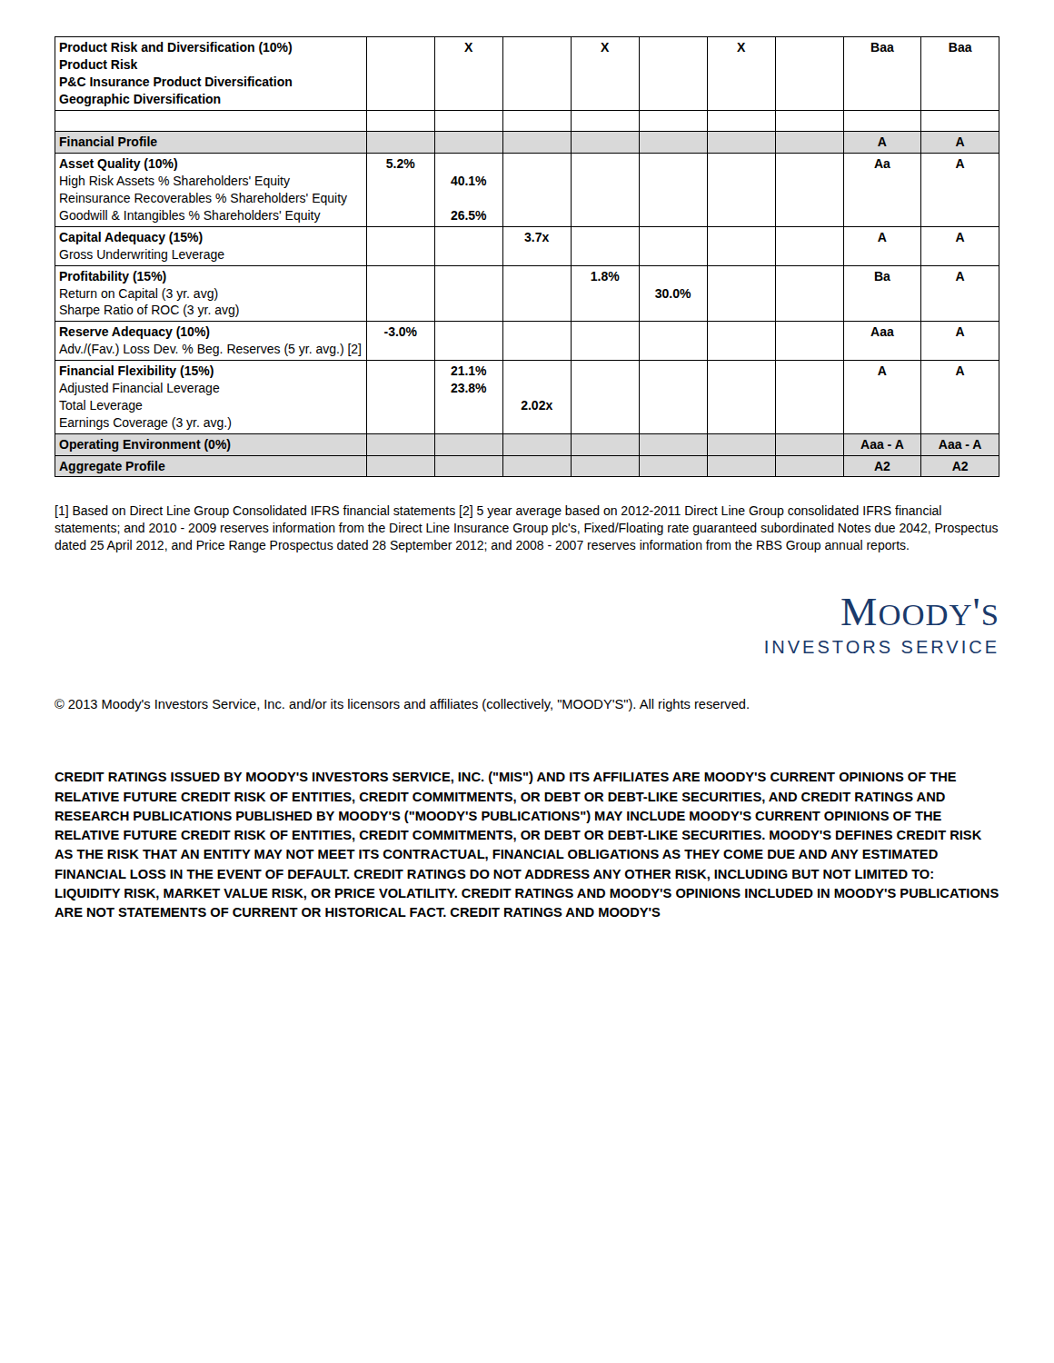| Product Risk and Diversification (10%) Product Risk P&C Insurance Product Diversification Geographic Diversification | | X | | X | | X | | Baa | Baa |
| Financial Profile | | | | | | | | A | A |
| Asset Quality (10%) High Risk Assets % Shareholders' Equity Reinsurance Recoverables % Shareholders' Equity Goodwill & Intangibles % Shareholders' Equity | 5.2% | 40.1% 26.5% | | | | | | Aa | A |
| Capital Adequacy (15%) Gross Underwriting Leverage | | | 3.7x | | | | | A | A |
| Profitability (15%) Return on Capital (3 yr. avg) Sharpe Ratio of ROC (3 yr. avg) | | | | 1.8% | 30.0% | | | Ba | A |
| Reserve Adequacy (10%) Adv./(Fav.) Loss Dev. % Beg. Reserves (5 yr. avg.) [2] | -3.0% | | | | | | | Aaa | A |
| Financial Flexibility (15%) Adjusted Financial Leverage Total Leverage Earnings Coverage (3 yr. avg.) | | 21.1% 23.8% | 2.02x | | | | | A | A |
| Operating Environment (0%) | | | | | | | | Aaa - A | Aaa - A |
| Aggregate Profile | | | | | | | | A2 | A2 |
[1] Based on Direct Line Group Consolidated IFRS financial statements [2] 5 year average based on 2012-2011 Direct Line Group consolidated IFRS financial statements; and 2010 - 2009 reserves information from the Direct Line Insurance Group plc's, Fixed/Floating rate guaranteed subordinated Notes due 2042, Prospectus dated 25 April 2012, and Price Range Prospectus dated 28 September 2012; and 2008 - 2007 reserves information from the RBS Group annual reports.
MOODY'S
INVESTORS SERVICE
© 2013 Moody's Investors Service, Inc. and/or its licensors and affiliates (collectively, "MOODY'S"). All rights reserved.
CREDIT RATINGS ISSUED BY MOODY'S INVESTORS SERVICE, INC. ("MIS") AND ITS AFFILIATES ARE MOODY'S CURRENT OPINIONS OF THE RELATIVE FUTURE CREDIT RISK OF ENTITIES, CREDIT COMMITMENTS, OR DEBT OR DEBT-LIKE SECURITIES, AND CREDIT RATINGS AND RESEARCH PUBLICATIONS PUBLISHED BY MOODY'S ("MOODY'S PUBLICATIONS") MAY INCLUDE MOODY'S CURRENT OPINIONS OF THE RELATIVE FUTURE CREDIT RISK OF ENTITIES, CREDIT COMMITMENTS, OR DEBT OR DEBT-LIKE SECURITIES. MOODY'S DEFINES CREDIT RISK AS THE RISK THAT AN ENTITY MAY NOT MEET ITS CONTRACTUAL, FINANCIAL OBLIGATIONS AS THEY COME DUE AND ANY ESTIMATED FINANCIAL LOSS IN THE EVENT OF DEFAULT. CREDIT RATINGS DO NOT ADDRESS ANY OTHER RISK, INCLUDING BUT NOT LIMITED TO: LIQUIDITY RISK, MARKET VALUE RISK, OR PRICE VOLATILITY. CREDIT RATINGS AND MOODY'S OPINIONS INCLUDED IN MOODY'S PUBLICATIONS ARE NOT STATEMENTS OF CURRENT OR HISTORICAL FACT. CREDIT RATINGS AND MOODY'S